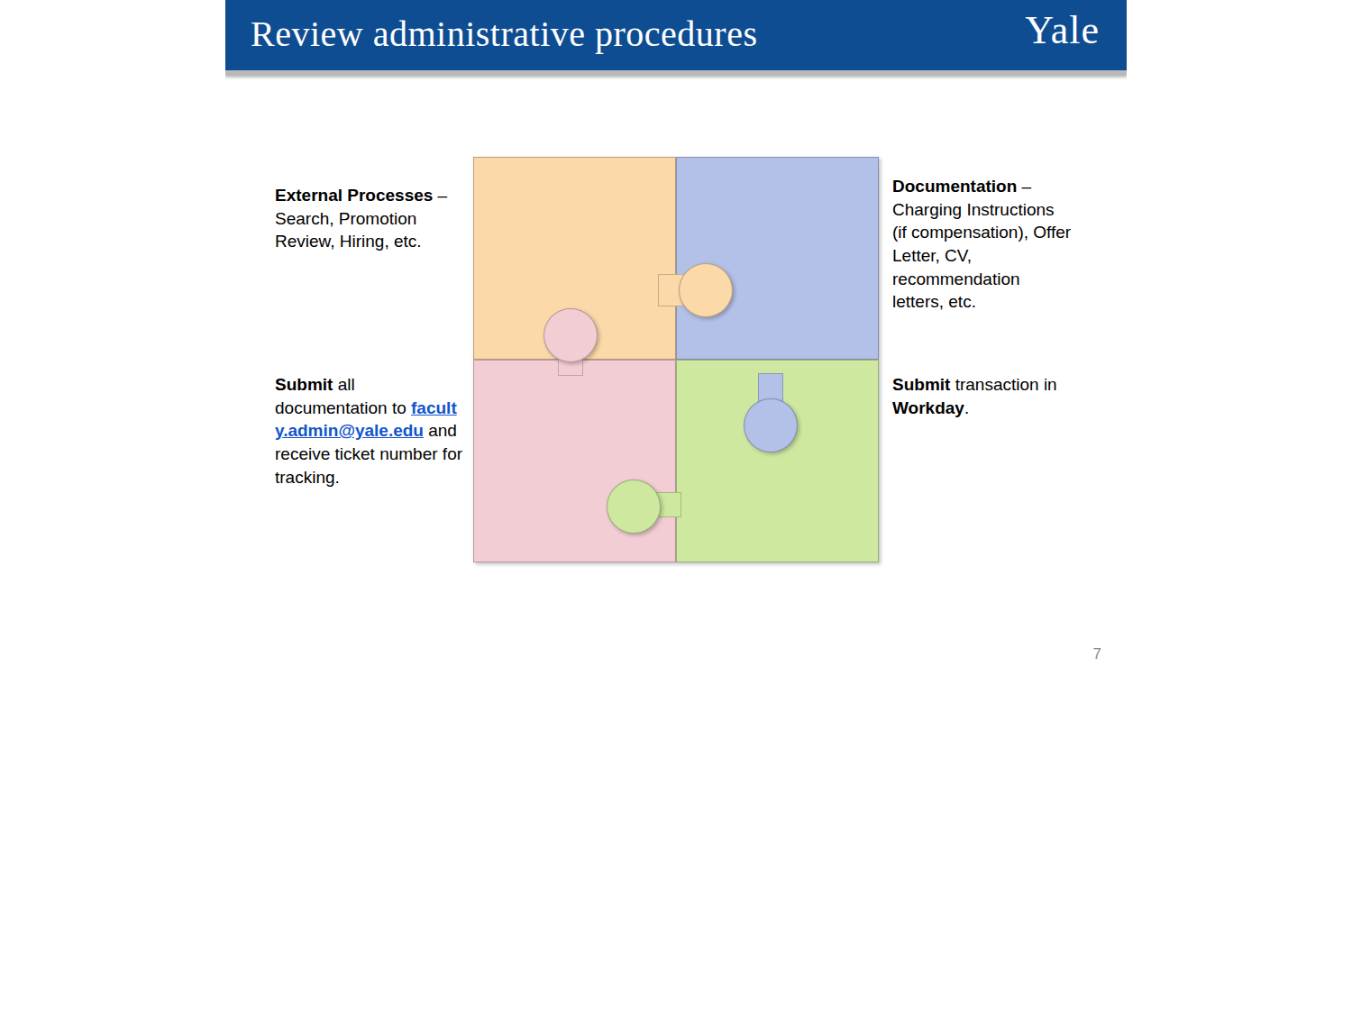Review administrative procedures
Yale
External Processes – Search, Promotion Review, Hiring, etc.
Submit all documentation to faculty.admin@yale.edu and receive ticket number for tracking.
Documentation – Charging Instructions (if compensation), Offer Letter, CV, recommendation letters, etc.
Submit transaction in Workday.
7